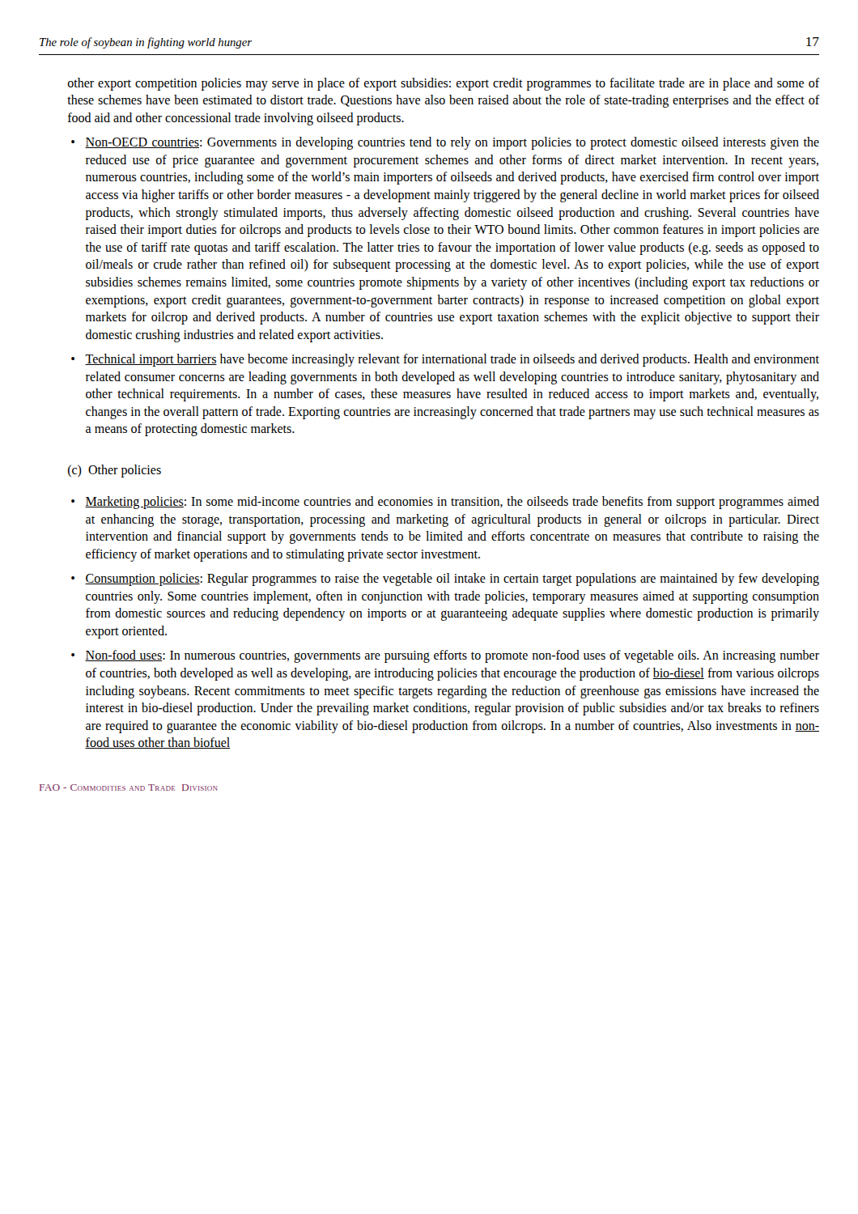The role of soybean in fighting world hunger 17
other export competition policies may serve in place of export subsidies: export credit programmes to facilitate trade are in place and some of these schemes have been estimated to distort trade. Questions have also been raised about the role of state-trading enterprises and the effect of food aid and other concessional trade involving oilseed products.
Non-OECD countries: Governments in developing countries tend to rely on import policies to protect domestic oilseed interests given the reduced use of price guarantee and government procurement schemes and other forms of direct market intervention. In recent years, numerous countries, including some of the world’s main importers of oilseeds and derived products, have exercised firm control over import access via higher tariffs or other border measures - a development mainly triggered by the general decline in world market prices for oilseed products, which strongly stimulated imports, thus adversely affecting domestic oilseed production and crushing. Several countries have raised their import duties for oilcrops and products to levels close to their WTO bound limits. Other common features in import policies are the use of tariff rate quotas and tariff escalation. The latter tries to favour the importation of lower value products (e.g. seeds as opposed to oil/meals or crude rather than refined oil) for subsequent processing at the domestic level. As to export policies, while the use of export subsidies schemes remains limited, some countries promote shipments by a variety of other incentives (including export tax reductions or exemptions, export credit guarantees, government-to-government barter contracts) in response to increased competition on global export markets for oilcrop and derived products. A number of countries use export taxation schemes with the explicit objective to support their domestic crushing industries and related export activities.
Technical import barriers have become increasingly relevant for international trade in oilseeds and derived products. Health and environment related consumer concerns are leading governments in both developed as well developing countries to introduce sanitary, phytosanitary and other technical requirements. In a number of cases, these measures have resulted in reduced access to import markets and, eventually, changes in the overall pattern of trade. Exporting countries are increasingly concerned that trade partners may use such technical measures as a means of protecting domestic markets.
(c) Other policies
Marketing policies: In some mid-income countries and economies in transition, the oilseeds trade benefits from support programmes aimed at enhancing the storage, transportation, processing and marketing of agricultural products in general or oilcrops in particular. Direct intervention and financial support by governments tends to be limited and efforts concentrate on measures that contribute to raising the efficiency of market operations and to stimulating private sector investment.
Consumption policies: Regular programmes to raise the vegetable oil intake in certain target populations are maintained by few developing countries only. Some countries implement, often in conjunction with trade policies, temporary measures aimed at supporting consumption from domestic sources and reducing dependency on imports or at guaranteeing adequate supplies where domestic production is primarily export oriented.
Non-food uses: In numerous countries, governments are pursuing efforts to promote non-food uses of vegetable oils. An increasing number of countries, both developed as well as developing, are introducing policies that encourage the production of bio-diesel from various oilcrops including soybeans. Recent commitments to meet specific targets regarding the reduction of greenhouse gas emissions have increased the interest in bio-diesel production. Under the prevailing market conditions, regular provision of public subsidies and/or tax breaks to refiners are required to guarantee the economic viability of bio-diesel production from oilcrops. In a number of countries, Also investments in non-food uses other than biofuel
FAO - Commodities and Trade Division